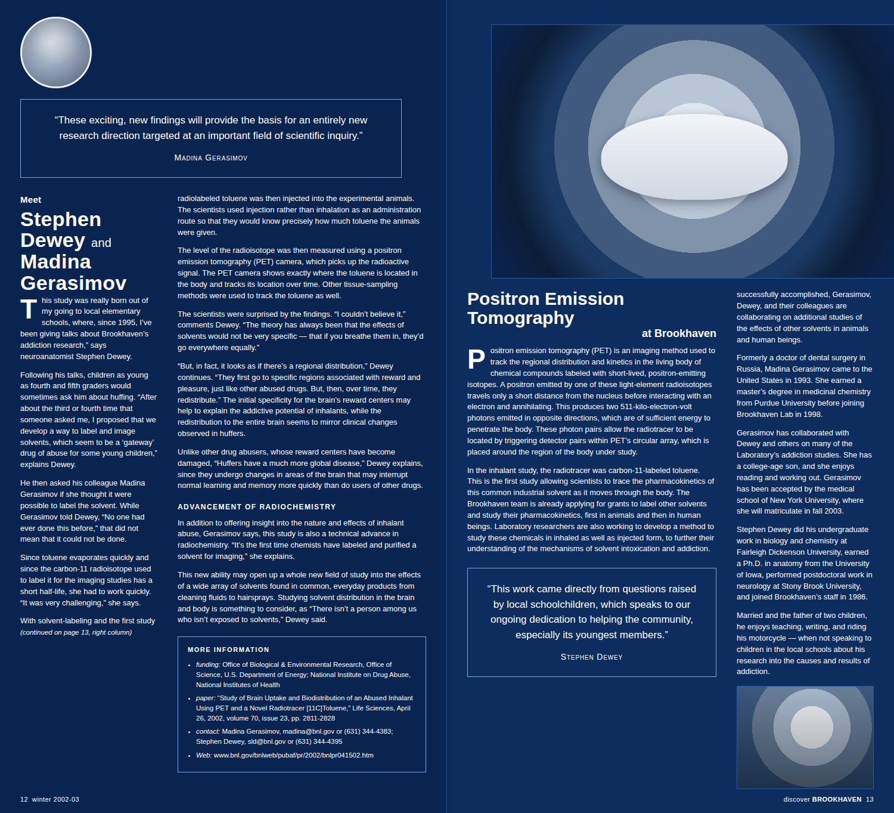“These exciting, new findings will provide the basis for an entirely new research direction targeted at an important field of scientific inquiry.” Madina Gerasimov
Meet Stephen
Dewey and
Madina
Gerasimov
This study was really born out of my going to local elementary schools, where, since 1995, I’ve been giving talks about Brookhaven’s addiction research,” says neuroanatomist Stephen Dewey.
Following his talks, children as young as fourth and fifth graders would sometimes ask him about huffing. “After about the third or fourth time that someone asked me, I proposed that we develop a way to label and image solvents, which seem to be a ‘gateway’ drug of abuse for some young children,” explains Dewey.
He then asked his colleague Madina Gerasimov if she thought it were possible to label the solvent. While Gerasimov told Dewey, “No one had ever done this before,” that did not mean that it could not be done.
Since toluene evaporates quickly and since the carbon-11 radioisotope used to label it for the imaging studies has a short half-life, she had to work quickly. “It was very challenging,” she says.
With solvent-labeling and the first study (continued on page 13, right column)
radiolabeled toluene was then injected into the experimental animals. The scientists used injection rather than inhalation as an administration route so that they would know precisely how much toluene the animals were given.
The level of the radioisotope was then measured using a positron emission tomography (PET) camera, which picks up the radioactive signal. The PET camera shows exactly where the toluene is located in the body and tracks its location over time. Other tissue-sampling methods were used to track the toluene as well.
The scientists were surprised by the findings. “I couldn’t believe it,” comments Dewey. “The theory has always been that the effects of solvents would not be very specific — that if you breathe them in, they’d go everywhere equally.”
“But, in fact, it looks as if there’s a regional distribution,” Dewey continues. “They first go to specific regions associated with reward and pleasure, just like other abused drugs. But, then, over time, they redistribute.” The initial specificity for the brain’s reward centers may help to explain the addictive potential of inhalants, while the redistribution to the entire brain seems to mirror clinical changes observed in huffers.
Unlike other drug abusers, whose reward centers have become damaged, “Huffers have a much more global disease,” Dewey explains, since they undergo changes in areas of the brain that may interrupt normal learning and memory more quickly than do users of other drugs.
Advancement of Radiochemistry
In addition to offering insight into the nature and effects of inhalant abuse, Gerasimov says, this study is also a technical advance in radiochemistry. “It’s the first time chemists have labeled and purified a solvent for imaging,” she explains.
This new ability may open up a whole new field of study into the effects of a wide array of solvents found in common, everyday products from cleaning fluids to hairsprays. Studying solvent distribution in the brain and body is something to consider, as “There isn’t a person among us who isn’t exposed to solvents,” Dewey said.
More Information
funding: Office of Biological & Environmental Research, Office of Science, U.S. Department of Energy; National Institute on Drug Abuse, National Institutes of Health
paper: “Study of Brain Uptake and Biodistribution of an Abused Inhalant Using PET and a Novel Radiotracer [11C]Toluene,” Life Sciences, April 26, 2002, volume 70, issue 23, pp. 2811-2828
contact: Madina Gerasimov, madina@bnl.gov or (631) 344-4383; Stephen Dewey, sld@bnl.gov or (631) 344-4395
Web: www.bnl.gov/bnlweb/pubaf/pr/2002/bnlpr041502.htm
12 winter 2002-03
Researchers at a PET camera at Brookhaven National Laboratory.
Positron Emission Tomography at Brookhaven
Positron emission tomography (PET) is an imaging method used to track the regional distribution and kinetics in the living body of chemical compounds labeled with short-lived, positron-emitting isotopes. A positron emitted by one of these light-element radioisotopes travels only a short distance from the nucleus before interacting with an electron and annihilating. This produces two 511-kilo-electron-volt photons emitted in opposite directions, which are of sufficient energy to penetrate the body. These photon pairs allow the radiotracer to be located by triggering detector pairs within PET’s circular array, which is placed around the region of the body under study.
In the inhalant study, the radiotracer was carbon-11-labeled toluene. This is the first study allowing scientists to trace the pharmacokinetics of this common industrial solvent as it moves through the body. The Brookhaven team is already applying for grants to label other solvents and study their pharmacokinetics, first in animals and then in human beings. Laboratory researchers are also working to develop a method to study these chemicals in inhaled as well as injected form, to further their understanding of the mechanisms of solvent intoxication and addiction.
“This work came directly from questions raised by local schoolchildren, which speaks to our ongoing dedication to helping the community, especially its youngest members.” Stephen Dewey
successfully accomplished, Gerasimov, Dewey, and their colleagues are collaborating on additional studies of the effects of other solvents in animals and human beings.
Formerly a doctor of dental surgery in Russia, Madina Gerasimov came to the United States in 1993. She earned a master’s degree in medicinal chemistry from Purdue University before joining Brookhaven Lab in 1998.
Gerasimov has collaborated with Dewey and others on many of the Laboratory’s addiction studies. She has a college-age son, and she enjoys reading and working out. Gerasimov has been accepted by the medical school of New York University, where she will matriculate in fall 2003.
Stephen Dewey did his undergraduate work in biology and chemistry at Fairleigh Dickenson University, earned a Ph.D. in anatomy from the University of Iowa, performed postdoctoral work in neurology at Stony Brook University, and joined Brookhaven’s staff in 1986.
Married and the father of two children, he enjoys teaching, writing, and riding his motorcycle — when not speaking to children in the local schools about his research into the causes and results of addiction.
discover BROOKHAVEN 13